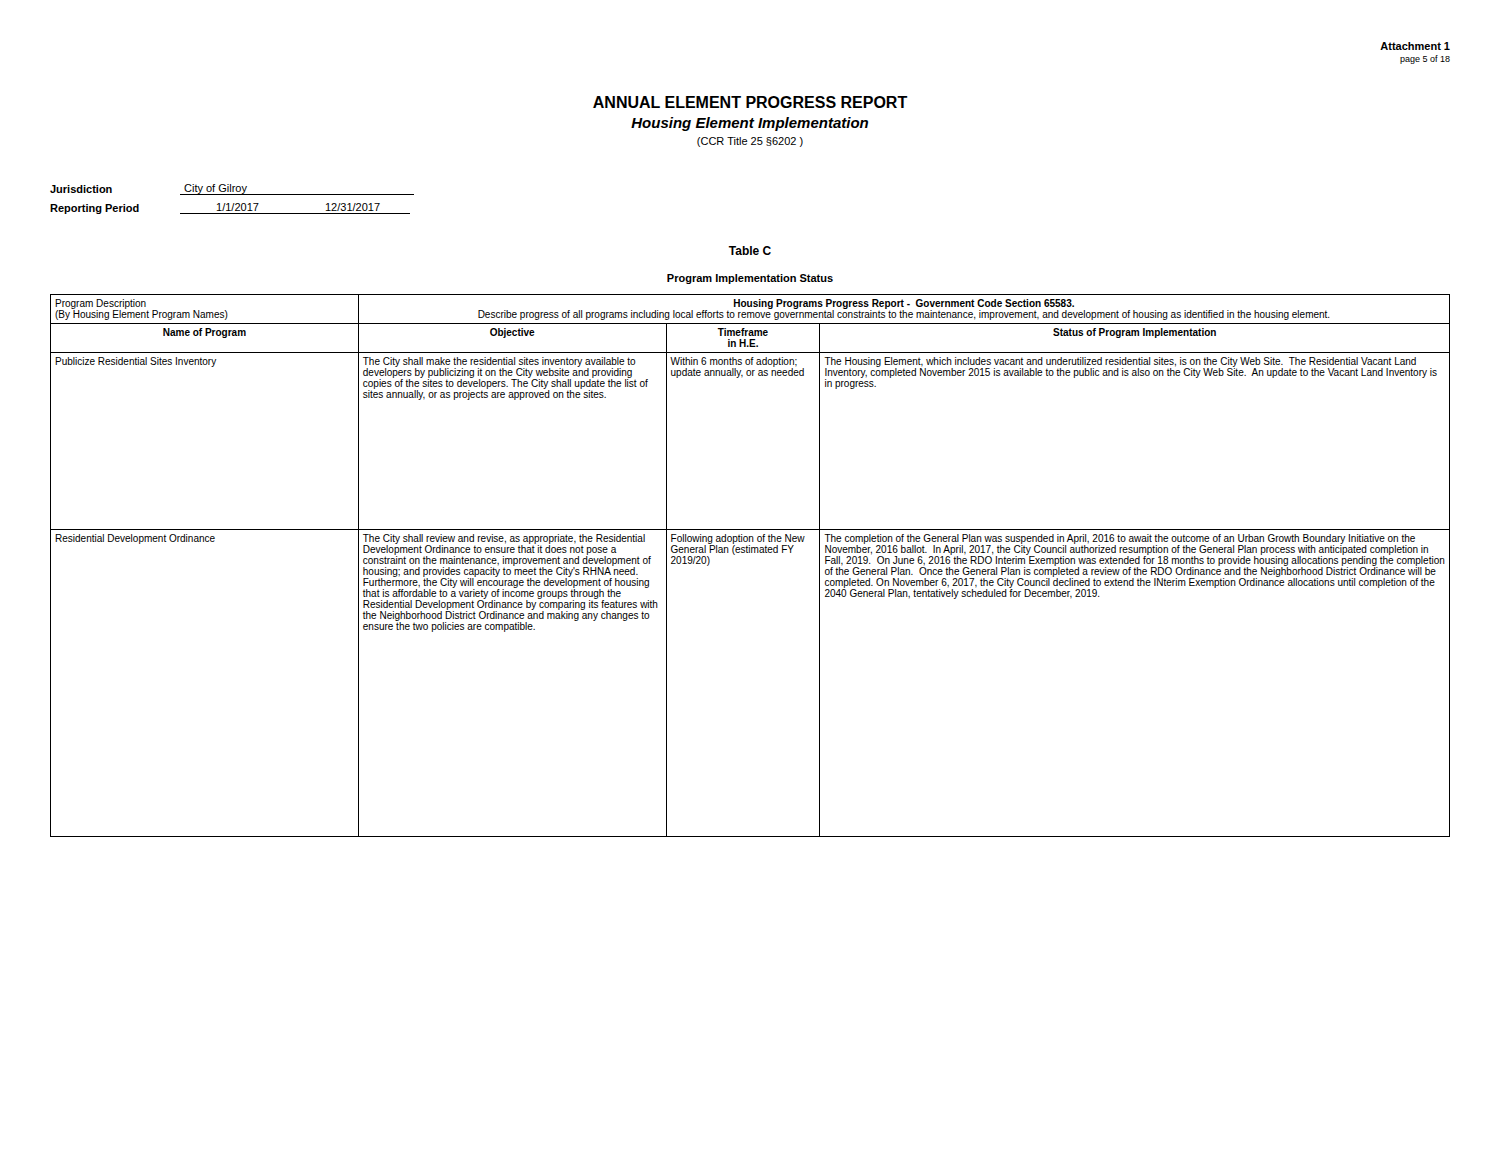Attachment 1
page 5 of 18
ANNUAL ELEMENT PROGRESS REPORT
Housing Element Implementation
(CCR Title 25 §6202 )
Jurisdiction City of Gilroy
Reporting Period 1/1/2017 12/31/2017
Table C
Program Implementation Status
| Program Description (By Housing Element Program Names) | Housing Programs Progress Report - Government Code Section 65583. Describe progress of all programs including local efforts to remove governmental constraints to the maintenance, improvement, and development of housing as identified in the housing element. |
| --- | --- |
| Name of Program | Objective | Timeframe in H.E. | Status of Program Implementation |
| Publicize Residential Sites Inventory | The City shall make the residential sites inventory available to developers by publicizing it on the City website and providing copies of the sites to developers. The City shall update the list of sites annually, or as projects are approved on the sites. | Within 6 months of adoption; update annually, or as needed | The Housing Element, which includes vacant and underutilized residential sites, is on the City Web Site. The Residential Vacant Land Inventory, completed November 2015 is available to the public and is also on the City Web Site. An update to the Vacant Land Inventory is in progress. |
| Residential Development Ordinance | The City shall review and revise, as appropriate, the Residential Development Ordinance to ensure that it does not pose a constraint on the maintenance, improvement and development of housing; and provides capacity to meet the City's RHNA need. Furthermore, the City will encourage the development of housing that is affordable to a variety of income groups through the Residential Development Ordinance by comparing its features with the Neighborhood District Ordinance and making any changes to ensure the two policies are compatible. | Following adoption of the New General Plan (estimated FY 2019/20) | The completion of the General Plan was suspended in April, 2016 to await the outcome of an Urban Growth Boundary Initiative on the November, 2016 ballot. In April, 2017, the City Council authorized resumption of the General Plan process with anticipated completion in Fall, 2019. On June 6, 2016 the RDO Interim Exemption was extended for 18 months to provide housing allocations pending the completion of the General Plan. Once the General Plan is completed a review of the RDO Ordinance and the Neighborhood District Ordinance will be completed. On November 6, 2017, the City Council declined to extend the INterim Exemption Ordinance allocations until completion of the 2040 General Plan, tentatively scheduled for December, 2019. |